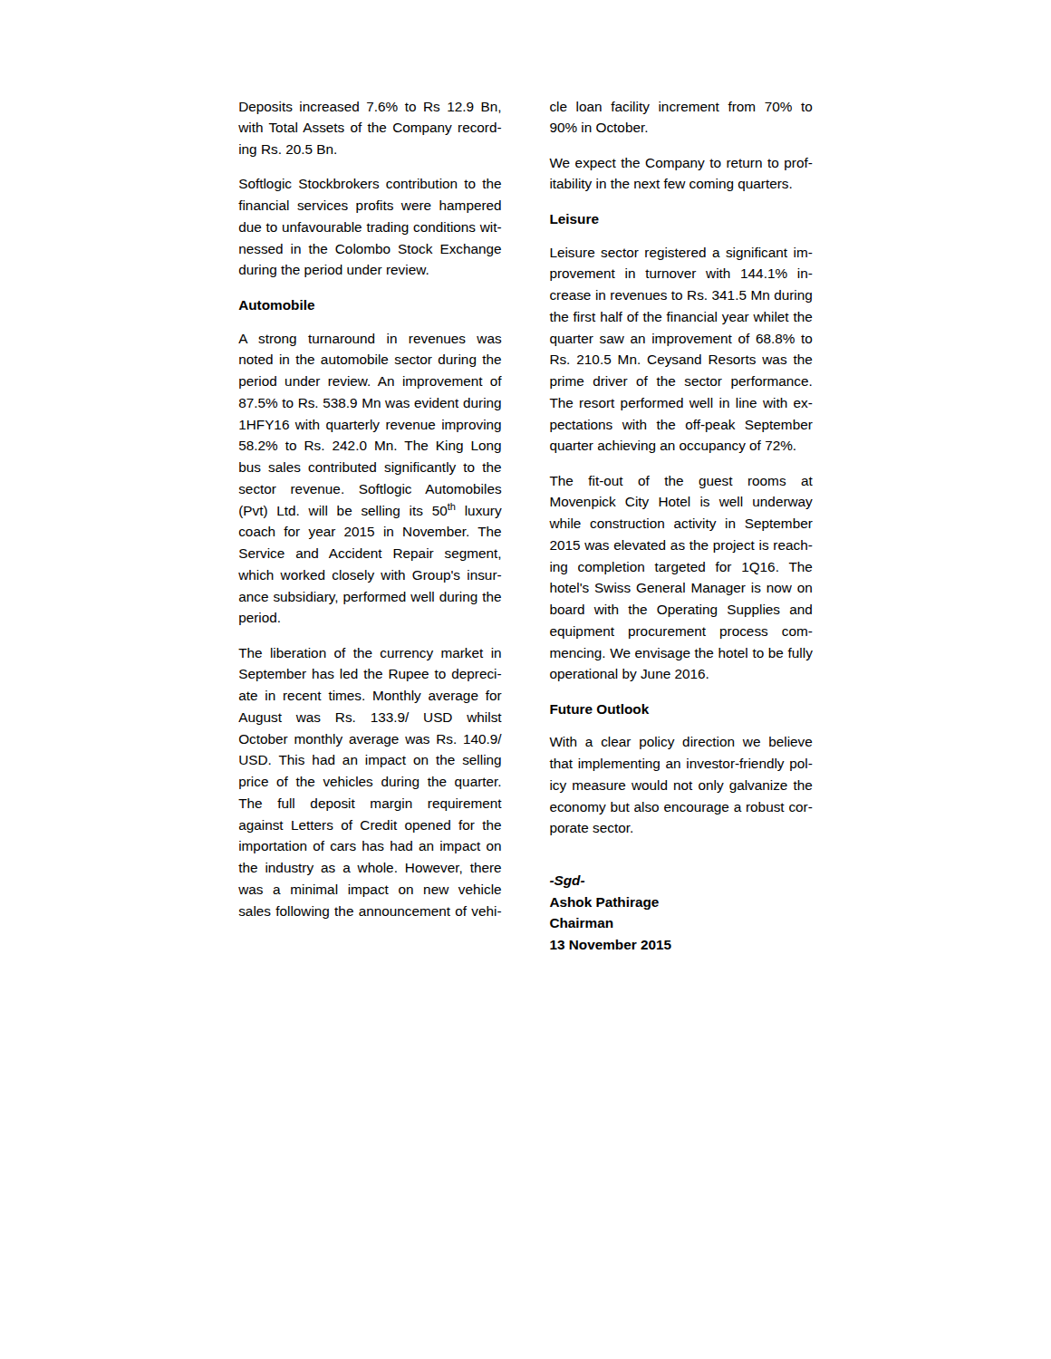Deposits increased 7.6% to Rs 12.9 Bn, with Total Assets of the Company recording Rs. 20.5 Bn.
Softlogic Stockbrokers contribution to the financial services profits were hampered due to unfavourable trading conditions witnessed in the Colombo Stock Exchange during the period under review.
Automobile
A strong turnaround in revenues was noted in the automobile sector during the period under review. An improvement of 87.5% to Rs. 538.9 Mn was evident during 1HFY16 with quarterly revenue improving 58.2% to Rs. 242.0 Mn. The King Long bus sales contributed significantly to the sector revenue. Softlogic Automobiles (Pvt) Ltd. will be selling its 50th luxury coach for year 2015 in November. The Service and Accident Repair segment, which worked closely with Group's insurance subsidiary, performed well during the period.
The liberation of the currency market in September has led the Rupee to depreciate in recent times. Monthly average for August was Rs. 133.9/ USD whilst October monthly average was Rs. 140.9/ USD. This had an impact on the selling price of the vehicles during the quarter. The full deposit margin requirement against Letters of Credit opened for the importation of cars has had an impact on the industry as a whole. However, there was a minimal impact on new vehicle sales following the announcement of vehicle loan facility increment from 70% to 90% in October.
We expect the Company to return to profitability in the next few coming quarters.
Leisure
Leisure sector registered a significant improvement in turnover with 144.1% increase in revenues to Rs. 341.5 Mn during the first half of the financial year whilet the quarter saw an improvement of 68.8% to Rs. 210.5 Mn. Ceysand Resorts was the prime driver of the sector performance. The resort performed well in line with expectations with the off-peak September quarter achieving an occupancy of 72%.
The fit-out of the guest rooms at Movenpick City Hotel is well underway while construction activity in September 2015 was elevated as the project is reaching completion targeted for 1Q16. The hotel's Swiss General Manager is now on board with the Operating Supplies and equipment procurement process commencing. We envisage the hotel to be fully operational by June 2016.
Future Outlook
With a clear policy direction we believe that implementing an investor-friendly policy measure would not only galvanize the economy but also encourage a robust corporate sector.
-Sgd-
Ashok Pathirage
Chairman
13 November 2015